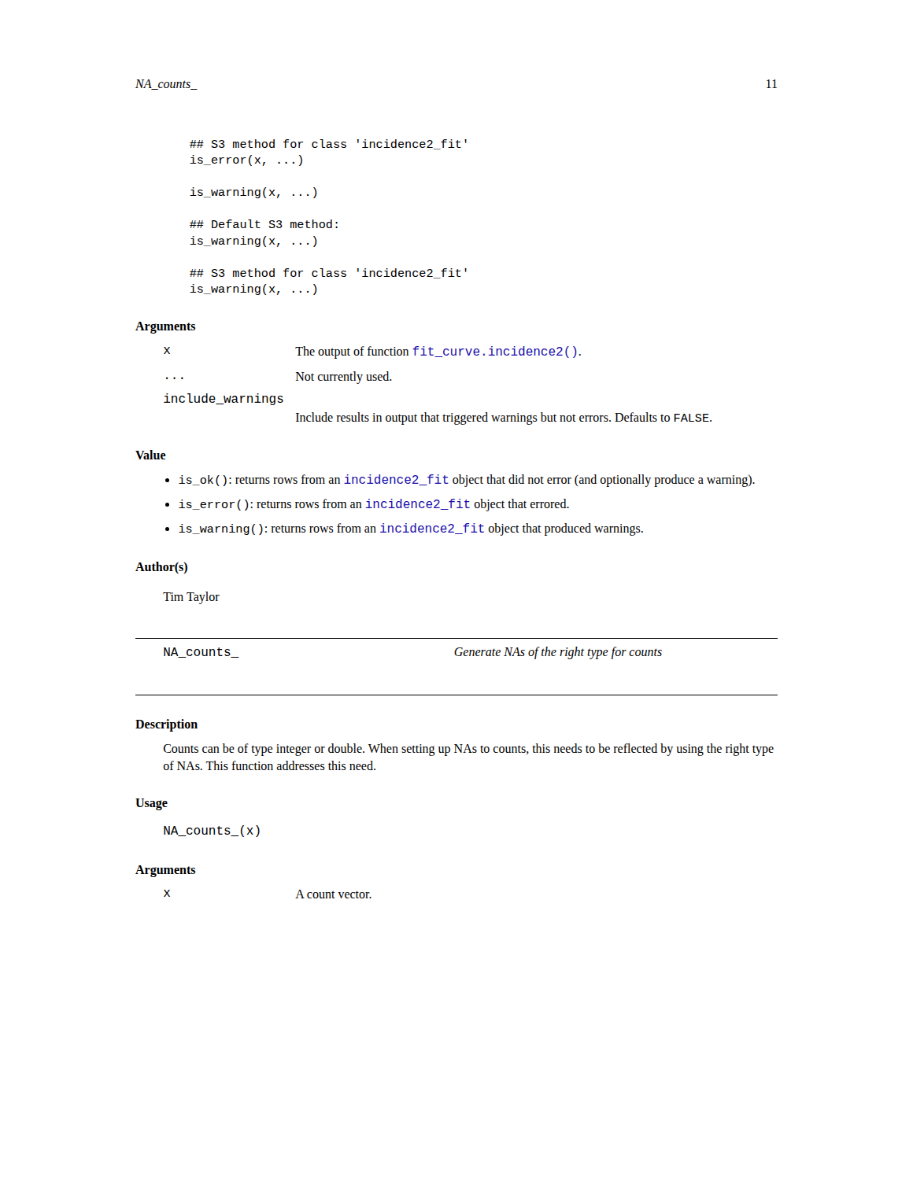NA_counts_ 11
## S3 method for class 'incidence2_fit'
is_error(x, ...)

is_warning(x, ...)

## Default S3 method:
is_warning(x, ...)

## S3 method for class 'incidence2_fit'
is_warning(x, ...)
Arguments
x
The output of function fit_curve.incidence2().
...
Not currently used.
include_warnings
Include results in output that triggered warnings but not errors. Defaults to FALSE.
Value
is_ok(): returns rows from an incidence2_fit object that did not error (and optionally produce a warning).
is_error(): returns rows from an incidence2_fit object that errored.
is_warning(): returns rows from an incidence2_fit object that produced warnings.
Author(s)
Tim Taylor
NA_counts_ Generate NAs of the right type for counts
Description
Counts can be of type integer or double. When setting up NAs to counts, this needs to be reflected by using the right type of NAs. This function addresses this need.
Usage
NA_counts_(x)
Arguments
x
A count vector.